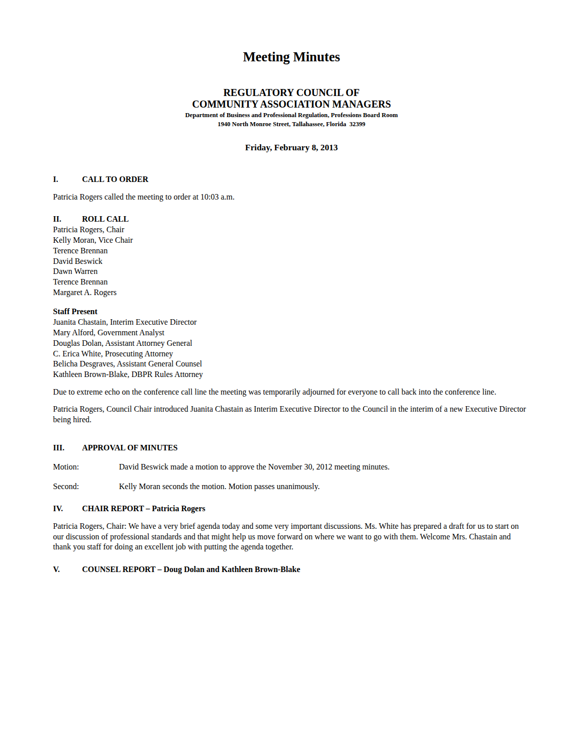Meeting Minutes
REGULATORY COUNCIL OF
COMMUNITY ASSOCIATION MANAGERS
Department of Business and Professional Regulation, Professions Board Room
1940 North Monroe Street, Tallahassee, Florida 32399
Friday, February 8, 2013
I. CALL TO ORDER
Patricia Rogers called the meeting to order at 10:03 a.m.
II. ROLL CALL
Patricia Rogers, Chair
Kelly Moran, Vice Chair
Terence Brennan
David Beswick
Dawn Warren
Terence Brennan
Margaret A. Rogers
Staff Present
Juanita Chastain, Interim Executive Director
Mary Alford, Government Analyst
Douglas Dolan, Assistant Attorney General
C. Erica White, Prosecuting Attorney
Belicha Desgraves, Assistant General Counsel
Kathleen Brown-Blake, DBPR Rules Attorney
Due to extreme echo on the conference call line the meeting was temporarily adjourned for everyone to call back into the conference line.
Patricia Rogers, Council Chair introduced Juanita Chastain as Interim Executive Director to the Council in the interim of a new Executive Director being hired.
III. APPROVAL OF MINUTES
Motion: David Beswick made a motion to approve the November 30, 2012 meeting minutes.
Second: Kelly Moran seconds the motion. Motion passes unanimously.
IV. CHAIR REPORT – Patricia Rogers
Patricia Rogers, Chair: We have a very brief agenda today and some very important discussions. Ms. White has prepared a draft for us to start on our discussion of professional standards and that might help us move forward on where we want to go with them. Welcome Mrs. Chastain and thank you staff for doing an excellent job with putting the agenda together.
V. COUNSEL REPORT – Doug Dolan and Kathleen Brown-Blake